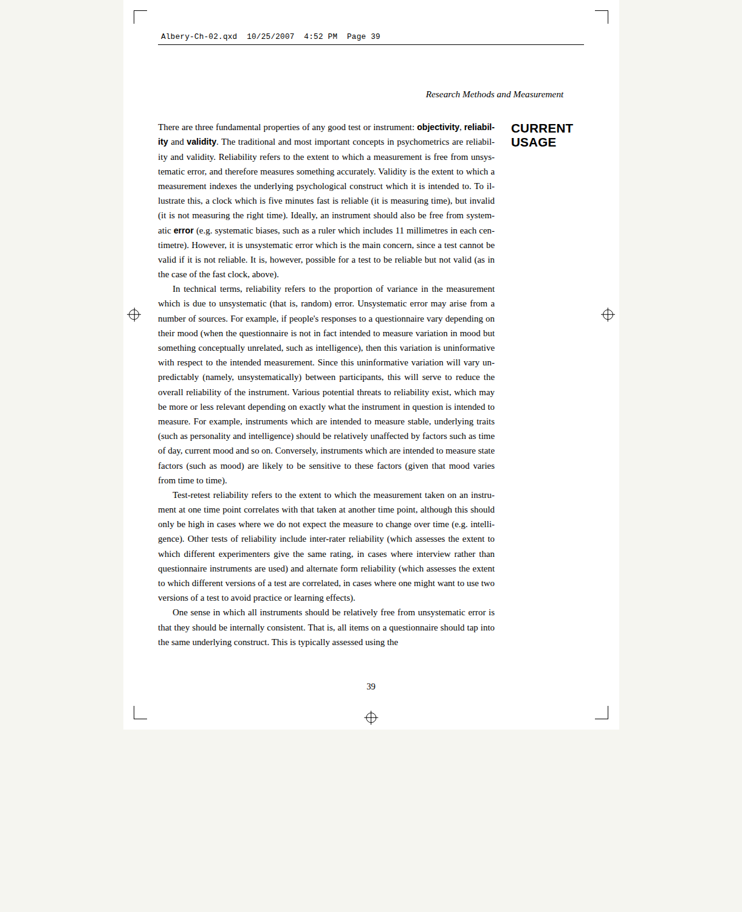Albery-Ch-02.qxd 10/25/2007 4:52 PM Page 39
Research Methods and Measurement
There are three fundamental properties of any good test or instrument: objectivity, reliability and validity. The traditional and most important concepts in psychometrics are reliability and validity. Reliability refers to the extent to which a measurement is free from unsystematic error, and therefore measures something accurately. Validity is the extent to which a measurement indexes the underlying psychological construct which it is intended to. To illustrate this, a clock which is five minutes fast is reliable (it is measuring time), but invalid (it is not measuring the right time). Ideally, an instrument should also be free from systematic error (e.g. systematic biases, such as a ruler which includes 11 millimetres in each centimetre). However, it is unsystematic error which is the main concern, since a test cannot be valid if it is not reliable. It is, however, possible for a test to be reliable but not valid (as in the case of the fast clock, above).
In technical terms, reliability refers to the proportion of variance in the measurement which is due to unsystematic (that is, random) error. Unsystematic error may arise from a number of sources. For example, if people's responses to a questionnaire vary depending on their mood (when the questionnaire is not in fact intended to measure variation in mood but something conceptually unrelated, such as intelligence), then this variation is uninformative with respect to the intended measurement. Since this uninformative variation will vary unpredictably (namely, unsystematically) between participants, this will serve to reduce the overall reliability of the instrument. Various potential threats to reliability exist, which may be more or less relevant depending on exactly what the instrument in question is intended to measure. For example, instruments which are intended to measure stable, underlying traits (such as personality and intelligence) should be relatively unaffected by factors such as time of day, current mood and so on. Conversely, instruments which are intended to measure state factors (such as mood) are likely to be sensitive to these factors (given that mood varies from time to time).
Test-retest reliability refers to the extent to which the measurement taken on an instrument at one time point correlates with that taken at another time point, although this should only be high in cases where we do not expect the measure to change over time (e.g. intelligence). Other tests of reliability include inter-rater reliability (which assesses the extent to which different experimenters give the same rating, in cases where interview rather than questionnaire instruments are used) and alternate form reliability (which assesses the extent to which different versions of a test are correlated, in cases where one might want to use two versions of a test to avoid practice or learning effects).
One sense in which all instruments should be relatively free from unsystematic error is that they should be internally consistent. That is, all items on a questionnaire should tap into the same underlying construct. This is typically assessed using the
CURRENT
USAGE
39